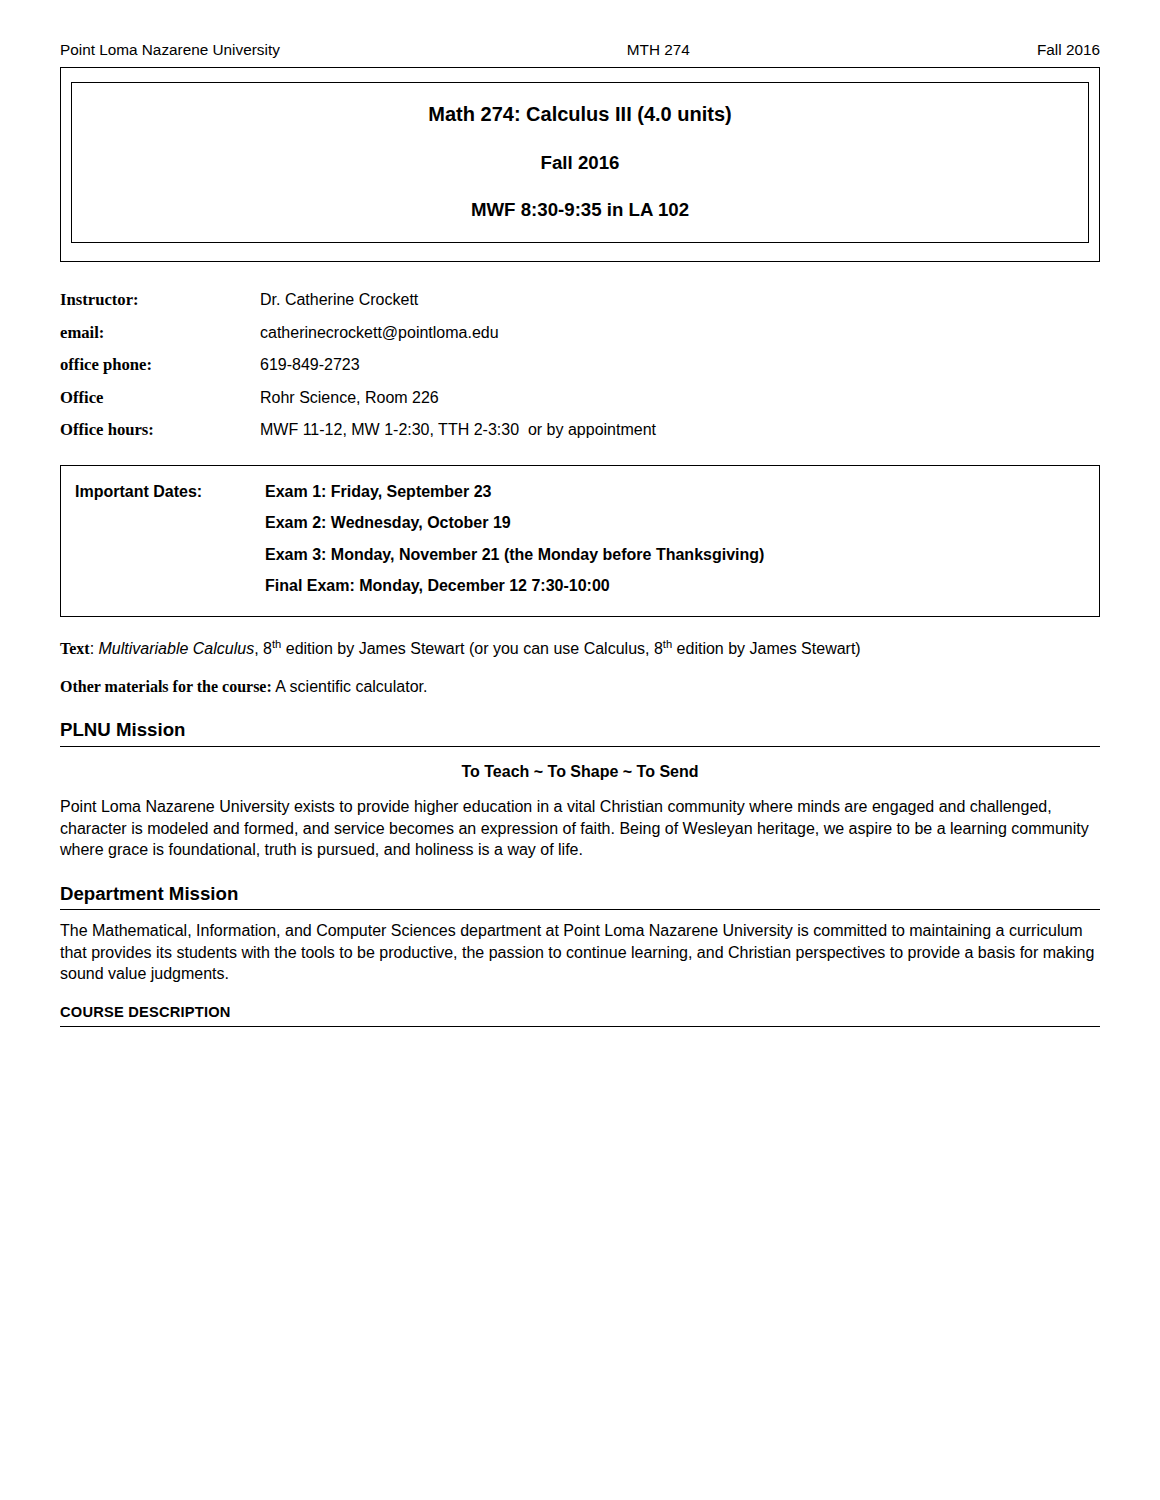Point Loma Nazarene University MTH 274 Fall 2016
Math 274: Calculus III (4.0 units)
Fall 2016
MWF 8:30-9:35 in LA 102
| Instructor: | Dr. Catherine Crockett |
| email: | catherinecrockett@pointloma.edu |
| office phone: | 619-849-2723 |
| Office | Rohr Science, Room 226 |
| Office hours: | MWF 11-12, MW 1-2:30, TTH 2-3:30 or by appointment |
| Important Dates: | Exam 1: Friday, September 23 |
| | Exam 2: Wednesday, October 19 |
| | Exam 3: Monday, November 21 (the Monday before Thanksgiving) |
| | Final Exam: Monday, December 12 7:30-10:00 |
Text: Multivariable Calculus, 8th edition by James Stewart (or you can use Calculus, 8th edition by James Stewart)
Other materials for the course: A scientific calculator.
PLNU Mission
To Teach ~ To Shape ~ To Send
Point Loma Nazarene University exists to provide higher education in a vital Christian community where minds are engaged and challenged, character is modeled and formed, and service becomes an expression of faith. Being of Wesleyan heritage, we aspire to be a learning community where grace is foundational, truth is pursued, and holiness is a way of life.
Department Mission
The Mathematical, Information, and Computer Sciences department at Point Loma Nazarene University is committed to maintaining a curriculum that provides its students with the tools to be productive, the passion to continue learning, and Christian perspectives to provide a basis for making sound value judgments.
COURSE DESCRIPTION